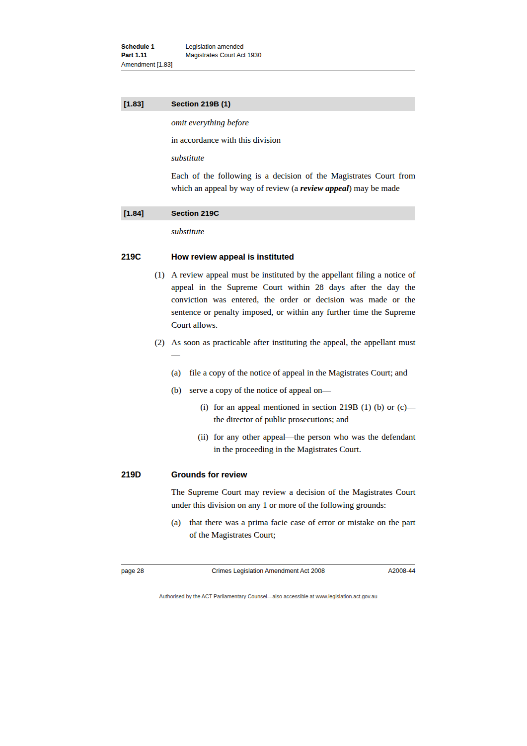| Schedule 1 | Legislation amended |
| Part 1.11 | Magistrates Court Act 1930 |
| Amendment [1.83] |
[1.83] Section 219B (1)
omit everything before
in accordance with this division
substitute
Each of the following is a decision of the Magistrates Court from which an appeal by way of review (a review appeal) may be made
[1.84] Section 219C
substitute
219C How review appeal is instituted
(1) A review appeal must be instituted by the appellant filing a notice of appeal in the Supreme Court within 28 days after the day the conviction was entered, the order or decision was made or the sentence or penalty imposed, or within any further time the Supreme Court allows.
(2) As soon as practicable after instituting the appeal, the appellant must—
(a) file a copy of the notice of appeal in the Magistrates Court; and
(b) serve a copy of the notice of appeal on—
(i) for an appeal mentioned in section 219B (1) (b) or (c)—the director of public prosecutions; and
(ii) for any other appeal—the person who was the defendant in the proceeding in the Magistrates Court.
219D Grounds for review
The Supreme Court may review a decision of the Magistrates Court under this division on any 1 or more of the following grounds:
(a) that there was a prima facie case of error or mistake on the part of the Magistrates Court;
| page 28 | Crimes Legislation Amendment Act 2008 | A2008-44 |
Authorised by the ACT Parliamentary Counsel—also accessible at www.legislation.act.gov.au